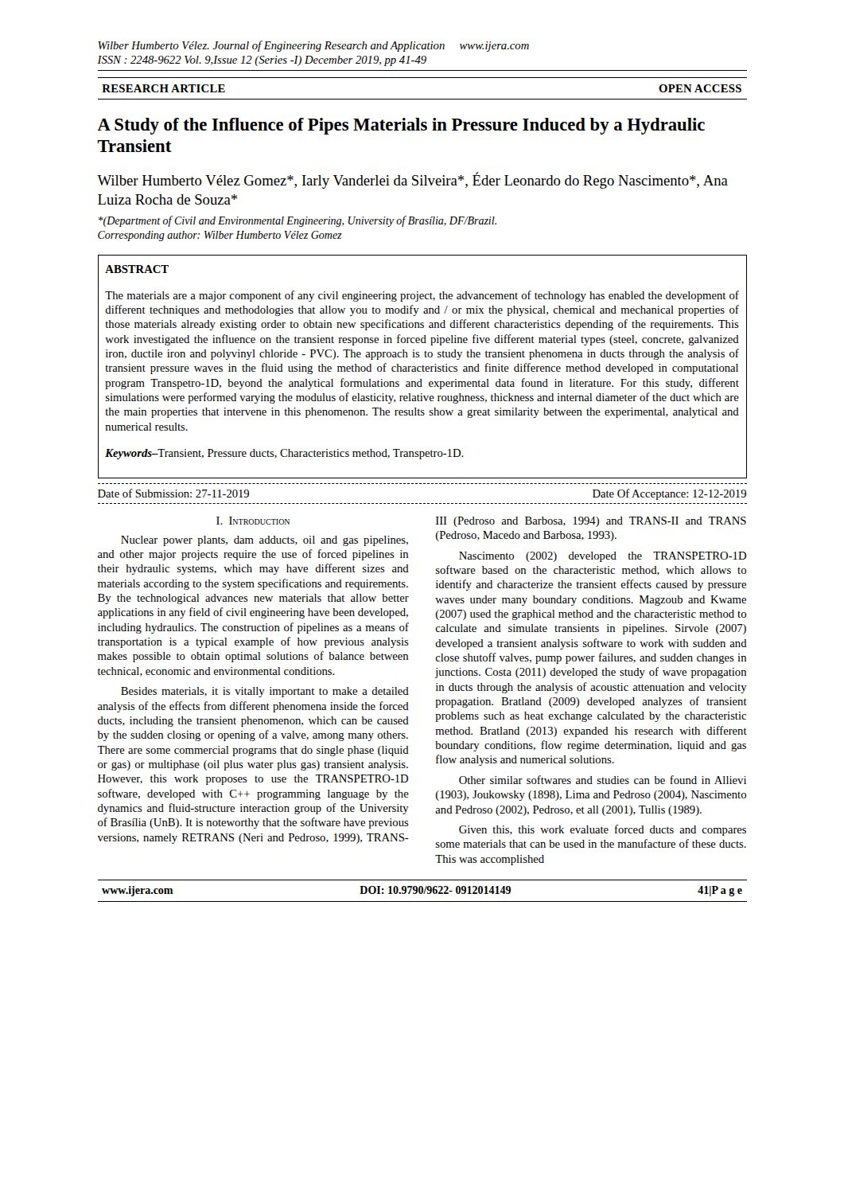Wilber Humberto Vélez. Journal of Engineering Research and Application www.ijera.com
ISSN : 2248-9622 Vol. 9,Issue 12 (Series -I) December 2019, pp 41-49
RESEARCH ARTICLE OPEN ACCESS
A Study of the Influence of Pipes Materials in Pressure Induced by a Hydraulic Transient
Wilber Humberto Vélez Gomez*, Iarly Vanderlei da Silveira*, Éder Leonardo do Rego Nascimento*, Ana Luiza Rocha de Souza*
*(Department of Civil and Environmental Engineering, University of Brasília, DF/Brazil.
Corresponding author: Wilber Humberto Vélez Gomez
ABSTRACT
The materials are a major component of any civil engineering project, the advancement of technology has enabled the development of different techniques and methodologies that allow you to modify and / or mix the physical, chemical and mechanical properties of those materials already existing order to obtain new specifications and different characteristics depending of the requirements. This work investigated the influence on the transient response in forced pipeline five different material types (steel, concrete, galvanized iron, ductile iron and polyvinyl chloride - PVC). The approach is to study the transient phenomena in ducts through the analysis of transient pressure waves in the fluid using the method of characteristics and finite difference method developed in computational program Transpetro-1D, beyond the analytical formulations and experimental data found in literature. For this study, different simulations were performed varying the modulus of elasticity, relative roughness, thickness and internal diameter of the duct which are the main properties that intervene in this phenomenon. The results show a great similarity between the experimental, analytical and numerical results.
Keywords–Transient, Pressure ducts, Characteristics method, Transpetro-1D.
Date of Submission: 27-11-2019 Date Of Acceptance: 12-12-2019
I. Introduction
Nuclear power plants, dam adducts, oil and gas pipelines, and other major projects require the use of forced pipelines in their hydraulic systems, which may have different sizes and materials according to the system specifications and requirements. By the technological advances new materials that allow better applications in any field of civil engineering have been developed, including hydraulics. The construction of pipelines as a means of transportation is a typical example of how previous analysis makes possible to obtain optimal solutions of balance between technical, economic and environmental conditions.
Besides materials, it is vitally important to make a detailed analysis of the effects from different phenomena inside the forced ducts, including the transient phenomenon, which can be caused by the sudden closing or opening of a valve, among many others. There are some commercial programs that do single phase (liquid or gas) or multiphase (oil plus water plus gas) transient analysis. However, this work proposes to use the TRANSPETRO-1D software, developed with C++ programming language by the dynamics and fluid-structure interaction group of the University of Brasília (UnB). It is noteworthy that the software have previous versions, namely RETRANS (Neri and Pedroso, 1999), TRANS-III (Pedroso and Barbosa, 1994) and TRANS-II and TRANS (Pedroso, Macedo and Barbosa, 1993).
Nascimento (2002) developed the TRANSPETRO-1D software based on the characteristic method, which allows to identify and characterize the transient effects caused by pressure waves under many boundary conditions. Magzoub and Kwame (2007) used the graphical method and the characteristic method to calculate and simulate transients in pipelines. Sirvole (2007) developed a transient analysis software to work with sudden and close shutoff valves, pump power failures, and sudden changes in junctions. Costa (2011) developed the study of wave propagation in ducts through the analysis of acoustic attenuation and velocity propagation. Bratland (2009) developed analyzes of transient problems such as heat exchange calculated by the characteristic method. Bratland (2013) expanded his research with different boundary conditions, flow regime determination, liquid and gas flow analysis and numerical solutions.
Other similar softwares and studies can be found in Allievi (1903), Joukowsky (1898), Lima and Pedroso (2004), Nascimento and Pedroso (2002), Pedroso, et all (2001), Tullis (1989).
Given this, this work evaluate forced ducts and compares some materials that can be used in the manufacture of these ducts. This was accomplished
www.ijera.com DOI: 10.9790/9622- 0912014149 41|P a g e